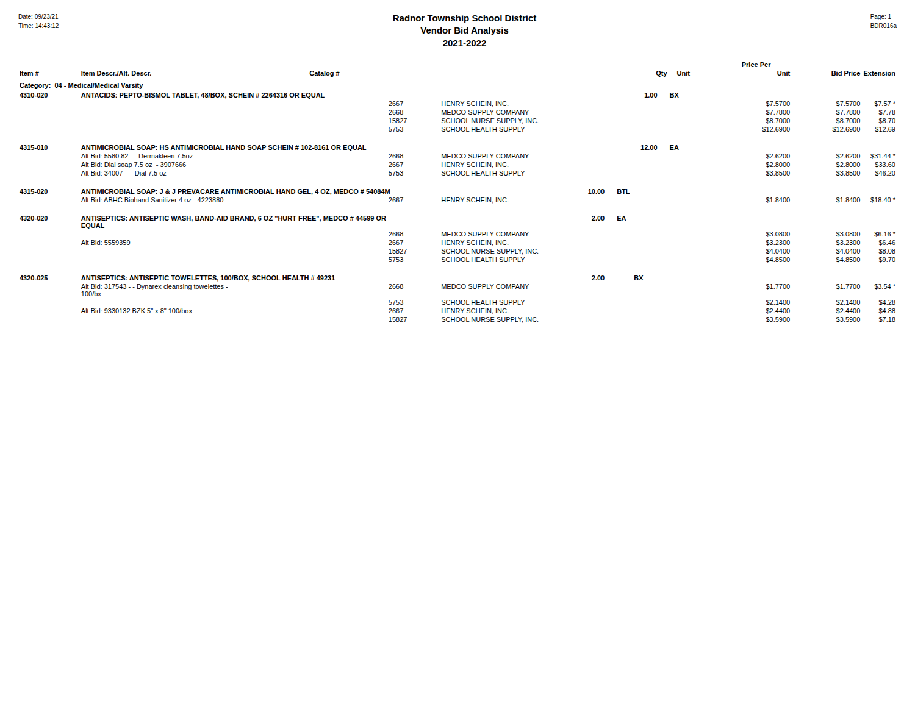Date: 09/23/21
Time: 14:43:12
Radnor Township School District
Vendor Bid Analysis
2021-2022
Page: 1
BDR016a
| | Price Per | | |
| --- | --- | --- | --- |
| Item # | Item Descr./Alt. Descr. | Catalog # | | | Qty | Unit | Unit | Bid Price | Extension |
| Category: 04 - Medical/Medical Varsity |
| 4310-020 | ANTACIDS: PEPTO-BISMOL TABLET, 48/BOX, SCHEIN # 2264316 OR EQUAL | | | 1.00 | BX | | | |
| | | | 2667 | HENRY SCHEIN, INC. | | | $7.5700 | $7.5700 | $7.57 * |
| | | | 2668 | MEDCO SUPPLY COMPANY | | | $7.7800 | $7.7800 | $7.78 |
| | | | 15827 | SCHOOL NURSE SUPPLY, INC. | | | $8.7000 | $8.7000 | $8.70 |
| | | | 5753 | SCHOOL HEALTH SUPPLY | | | $12.6900 | $12.6900 | $12.69 |
| 4315-010 | ANTIMICROBIAL SOAP: HS ANTIMICROBIAL HAND SOAP SCHEIN # 102-8161 OR EQUAL | | 12.00 | EA | | | |
| | Alt Bid: 5580.82 - - Dermakleen 7.5oz | 2668 | MEDCO SUPPLY COMPANY | | | $2.6200 | $2.6200 | $31.44 * |
| | Alt Bid: Dial soap 7.5 oz - 3907666 | 2667 | HENRY SCHEIN, INC. | | | $2.8000 | $2.8000 | $33.60 |
| | Alt Bid: 34007 - - Dial 7.5 oz | 5753 | SCHOOL HEALTH SUPPLY | | | $3.8500 | $3.8500 | $46.20 |
| 4315-020 | ANTIMICROBIAL SOAP: J & J PREVACARE ANTIMICROBIAL HAND GEL, 4 OZ, MEDCO # 54084M | 10.00 | BTL | | | |
| | Alt Bid: ABHC Biohand Sanitizer 4 oz - 4223880 | 2667 | HENRY SCHEIN, INC. | | | $1.8400 | $1.8400 | $18.40 * |
| 4320-020 | ANTISEPTICS: ANTISEPTIC WASH, BAND-AID BRAND, 6 OZ "HURT FREE", MEDCO # 44599 OR EQUAL | 2.00 | EA | | | |
| | | | 2668 | MEDCO SUPPLY COMPANY | | | $3.0800 | $3.0800 | $6.16 * |
| | Alt Bid: 5559359 | 2667 | HENRY SCHEIN, INC. | | | $3.2300 | $3.2300 | $6.46 |
| | | | 15827 | SCHOOL NURSE SUPPLY, INC. | | | $4.0400 | $4.0400 | $8.08 |
| | | | 5753 | SCHOOL HEALTH SUPPLY | | | $4.8500 | $4.8500 | $9.70 |
| 4320-025 | ANTISEPTICS: ANTISEPTIC TOWELETTES, 100/BOX, SCHOOL HEALTH # 49231 | 2.00 | BX | | | |
| | Alt Bid: 317543 - - Dynarex cleansing towelettes - 100/bx | 2668 | MEDCO SUPPLY COMPANY | | | $1.7700 | $1.7700 | $3.54 * |
| | | | 5753 | SCHOOL HEALTH SUPPLY | | | $2.1400 | $2.1400 | $4.28 |
| | Alt Bid: 9330132 BZK 5" x 8" 100/box | 2667 | HENRY SCHEIN, INC. | | | $2.4400 | $2.4400 | $4.88 |
| | | | 15827 | SCHOOL NURSE SUPPLY, INC. | | | $3.5900 | $3.5900 | $7.18 |